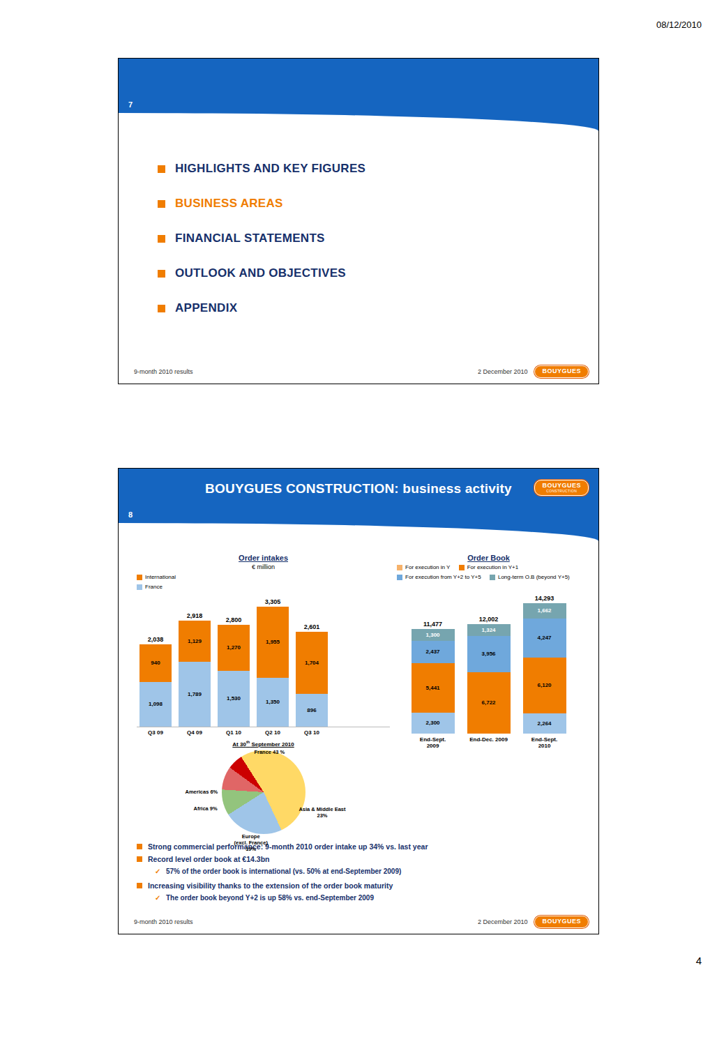08/12/2010
7
HIGHLIGHTS AND KEY FIGURES
BUSINESS AREAS
FINANCIAL STATEMENTS
OUTLOOK AND OBJECTIVES
APPENDIX
9-month 2010 results
2 December 2010 BOUYGUES
8
BOUYGUES CONSTRUCTION: business activity
BOUYGUESCONSTRUCTION
Order intakes
€ million
International
France
2,038
940
1,098
2,918
1,129
1,789
2,800
1,270
1,530
3,305
1,955
1,350
2,601
1,704
896
Q3 09 Q4 09 Q1 10 Q2 10 Q3 10
At 30th September 2010
France 43 % Americas 6% Africa 9% Europe
(excl. France)
19% Asia & Middle East
23%
Order Book
For execution in Y For execution in Y+1
For execution from Y+2 to Y+5 Long-term O.B (beyond Y+5)
11,477
1,300
2,437
5,441
2,300
12,002
1,324
3,956
6,722
14,293
1,662
4,247
6,120
2,264
End-Sept.
2009 End-Dec. 2009 End-Sept.
2010
Strong commercial performance: 9-month 2010 order intake up 34% vs. last year
Record level order book at €14.3bn
✓57% of the order book is international (vs. 50% at end-September 2009)
Increasing visibility thanks to the extension of the order book maturity
✓The order book beyond Y+2 is up 58% vs. end-September 2009
9-month 2010 results
2 December 2010 BOUYGUES
4